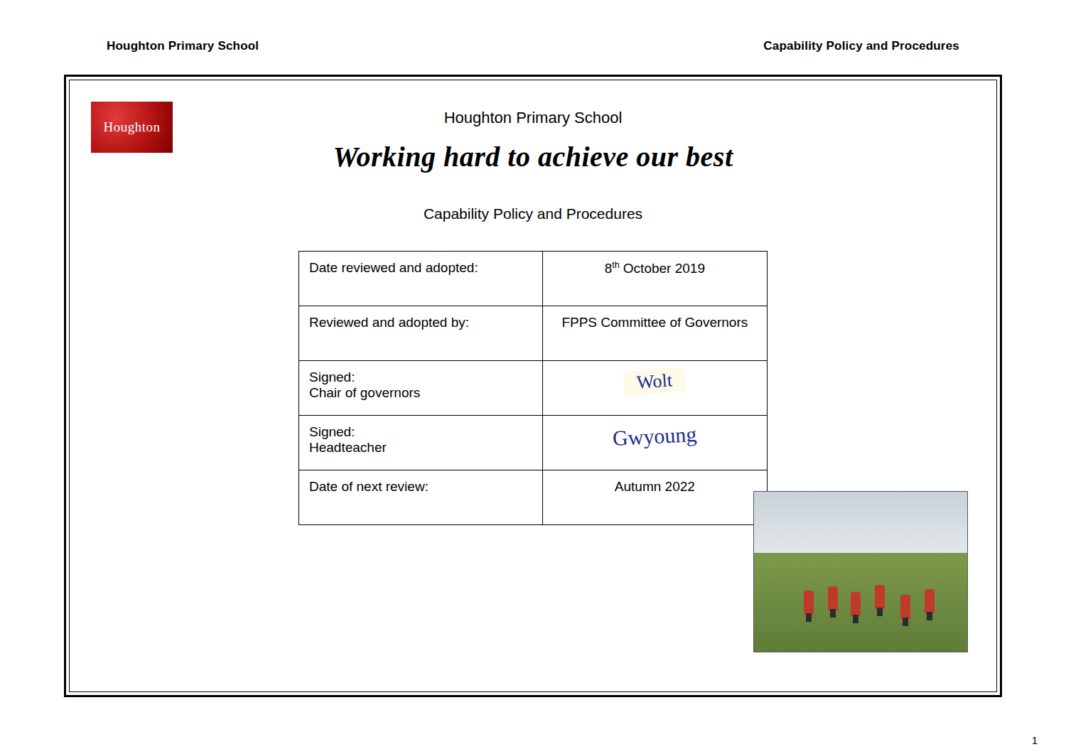Houghton Primary School
Capability Policy and Procedures
Houghton
Houghton Primary School
Working hard to achieve our best
Capability Policy and Procedures
| Date reviewed and adopted: | 8 th October 2019 |
| Reviewed and adopted by: | FPPS Committee of Governors |
| Signed: Chair of governors | Wolt |
| Signed: Headteacher | Gwyoung |
| Date of next review: | Autumn 2022 |
1